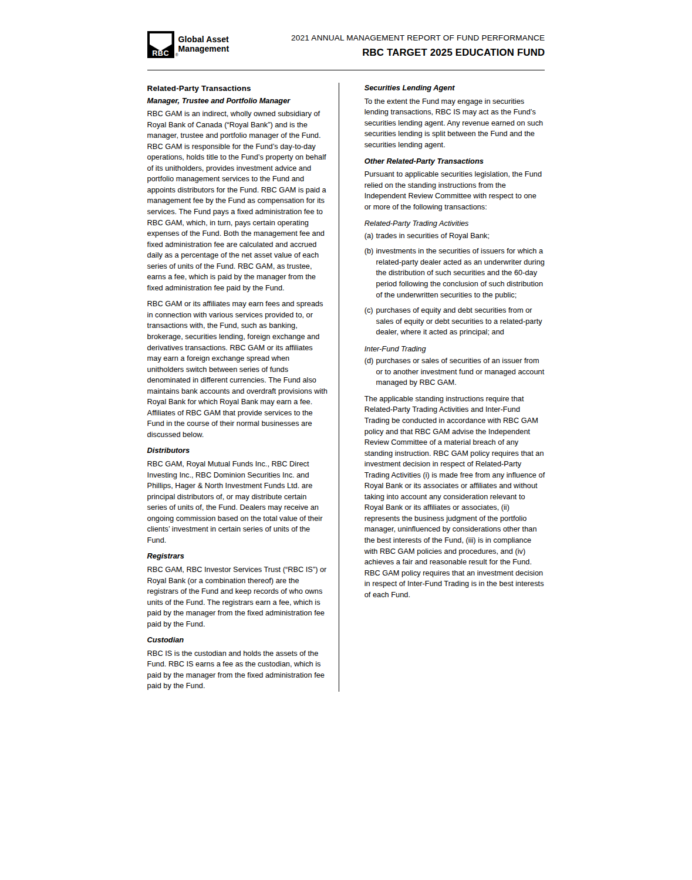RBC
®
Global Asset
Management
2021 ANNUAL MANAGEMENT REPORT OF FUND PERFORMANCE
RBC TARGET 2025 EDUCATION FUND
Related-Party Transactions
Manager, Trustee and Portfolio Manager
RBC GAM is an indirect, wholly owned subsidiary of Royal Bank of Canada (“Royal Bank”) and is the manager, trustee and portfolio manager of the Fund. RBC GAM is responsible for the Fund’s day-to-day operations, holds title to the Fund’s property on behalf of its unitholders, provides investment advice and portfolio management services to the Fund and appoints distributors for the Fund. RBC GAM is paid a management fee by the Fund as compensation for its services. The Fund pays a fixed administration fee to RBC GAM, which, in turn, pays certain operating expenses of the Fund. Both the management fee and fixed administration fee are calculated and accrued daily as a percentage of the net asset value of each series of units of the Fund. RBC GAM, as trustee, earns a fee, which is paid by the manager from the fixed administration fee paid by the Fund.
RBC GAM or its affiliates may earn fees and spreads in connection with various services provided to, or transactions with, the Fund, such as banking, brokerage, securities lending, foreign exchange and derivatives transactions. RBC GAM or its affiliates may earn a foreign exchange spread when unitholders switch between series of funds denominated in different currencies. The Fund also maintains bank accounts and overdraft provisions with Royal Bank for which Royal Bank may earn a fee. Affiliates of RBC GAM that provide services to the Fund in the course of their normal businesses are discussed below.
Distributors
RBC GAM, Royal Mutual Funds Inc., RBC Direct Investing Inc., RBC Dominion Securities Inc. and Phillips, Hager & North Investment Funds Ltd. are principal distributors of, or may distribute certain series of units of, the Fund. Dealers may receive an ongoing commission based on the total value of their clients’ investment in certain series of units of the Fund.
Registrars
RBC GAM, RBC Investor Services Trust (“RBC IS”) or Royal Bank (or a combination thereof) are the registrars of the Fund and keep records of who owns units of the Fund. The registrars earn a fee, which is paid by the manager from the fixed administration fee paid by the Fund.
Custodian
RBC IS is the custodian and holds the assets of the Fund. RBC IS earns a fee as the custodian, which is paid by the manager from the fixed administration fee paid by the Fund.
Securities Lending Agent
To the extent the Fund may engage in securities lending transactions, RBC IS may act as the Fund’s securities lending agent. Any revenue earned on such securities lending is split between the Fund and the securities lending agent.
Other Related-Party Transactions
Pursuant to applicable securities legislation, the Fund relied on the standing instructions from the Independent Review Committee with respect to one or more of the following transactions:
Related-Party Trading Activities
(a) trades in securities of Royal Bank;
(b) investments in the securities of issuers for which a related-party dealer acted as an underwriter during the distribution of such securities and the 60-day period following the conclusion of such distribution of the underwritten securities to the public;
(c) purchases of equity and debt securities from or sales of equity or debt securities to a related-party dealer, where it acted as principal; and
Inter-Fund Trading
(d) purchases or sales of securities of an issuer from or to another investment fund or managed account managed by RBC GAM.
The applicable standing instructions require that Related-Party Trading Activities and Inter-Fund Trading be conducted in accordance with RBC GAM policy and that RBC GAM advise the Independent Review Committee of a material breach of any standing instruction. RBC GAM policy requires that an investment decision in respect of Related-Party Trading Activities (i) is made free from any influence of Royal Bank or its associates or affiliates and without taking into account any consideration relevant to Royal Bank or its affiliates or associates, (ii) represents the business judgment of the portfolio manager, uninfluenced by considerations other than the best interests of the Fund, (iii) is in compliance with RBC GAM policies and procedures, and (iv) achieves a fair and reasonable result for the Fund. RBC GAM policy requires that an investment decision in respect of Inter-Fund Trading is in the best interests of each Fund.